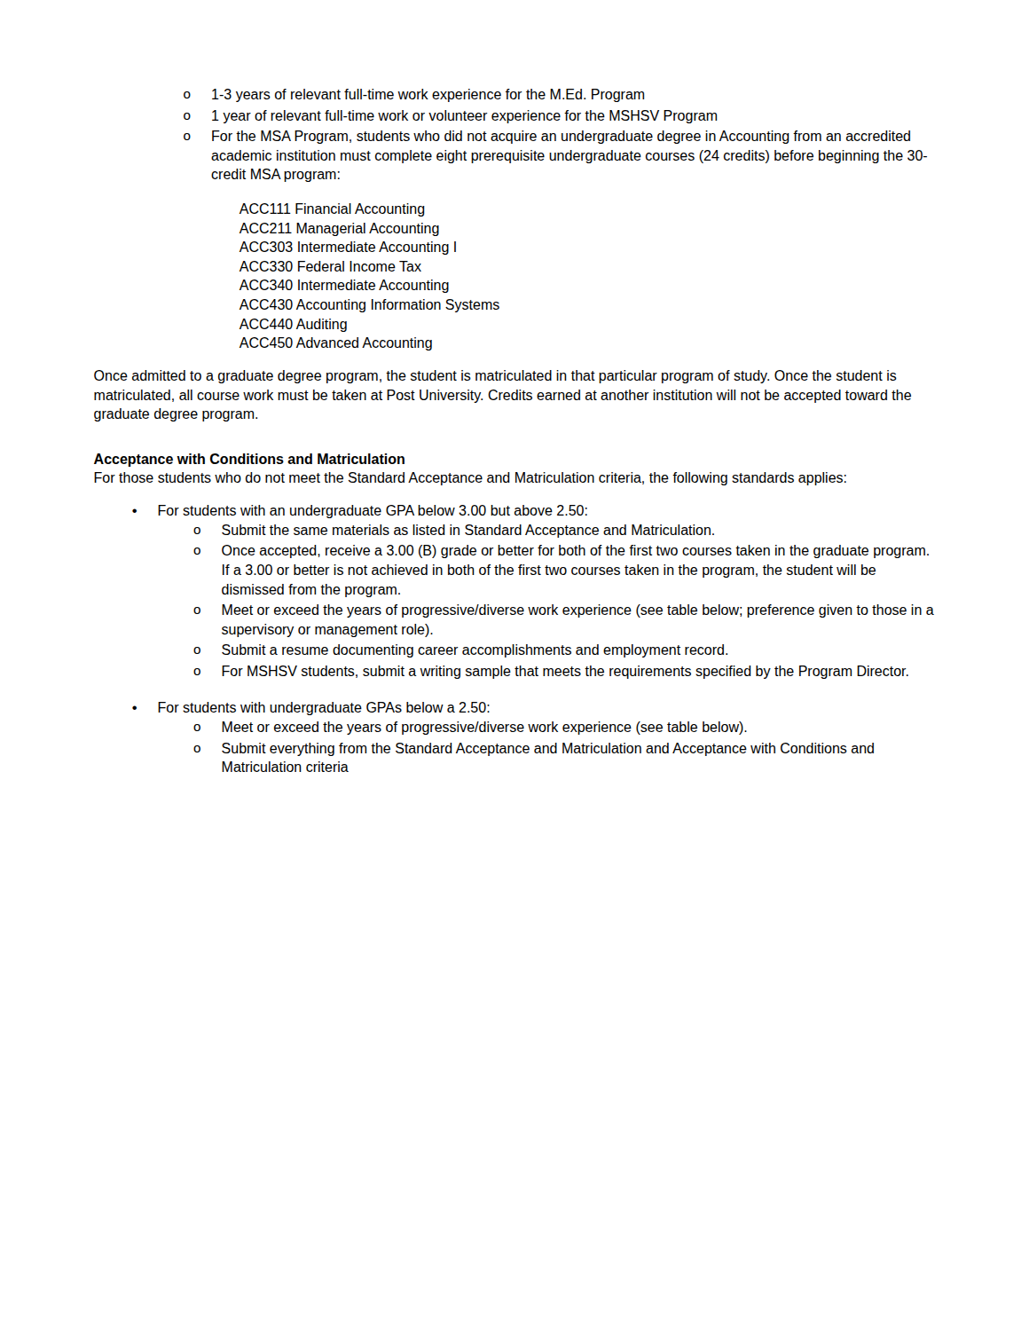1-3 years of relevant full-time work experience for the M.Ed. Program
1 year of relevant full-time work or volunteer experience for the MSHSV Program
For the MSA Program, students who did not acquire an undergraduate degree in Accounting from an accredited academic institution must complete eight prerequisite undergraduate courses (24 credits) before beginning the 30-credit MSA program:
ACC111 Financial Accounting
ACC211 Managerial Accounting
ACC303 Intermediate Accounting I
ACC330 Federal Income Tax
ACC340 Intermediate Accounting
ACC430 Accounting Information Systems
ACC440 Auditing
ACC450 Advanced Accounting
Once admitted to a graduate degree program, the student is matriculated in that particular program of study. Once the student is matriculated, all course work must be taken at Post University. Credits earned at another institution will not be accepted toward the graduate degree program.
Acceptance with Conditions and Matriculation
For those students who do not meet the Standard Acceptance and Matriculation criteria, the following standards applies:
For students with an undergraduate GPA below 3.00 but above 2.50:
Submit the same materials as listed in Standard Acceptance and Matriculation.
Once accepted, receive a 3.00 (B) grade or better for both of the first two courses taken in the graduate program. If a 3.00 or better is not achieved in both of the first two courses taken in the program, the student will be dismissed from the program.
Meet or exceed the years of progressive/diverse work experience (see table below; preference given to those in a supervisory or management role).
Submit a resume documenting career accomplishments and employment record.
For MSHSV students, submit a writing sample that meets the requirements specified by the Program Director.
For students with undergraduate GPAs below a 2.50:
Meet or exceed the years of progressive/diverse work experience (see table below).
Submit everything from the Standard Acceptance and Matriculation and Acceptance with Conditions and Matriculation criteria